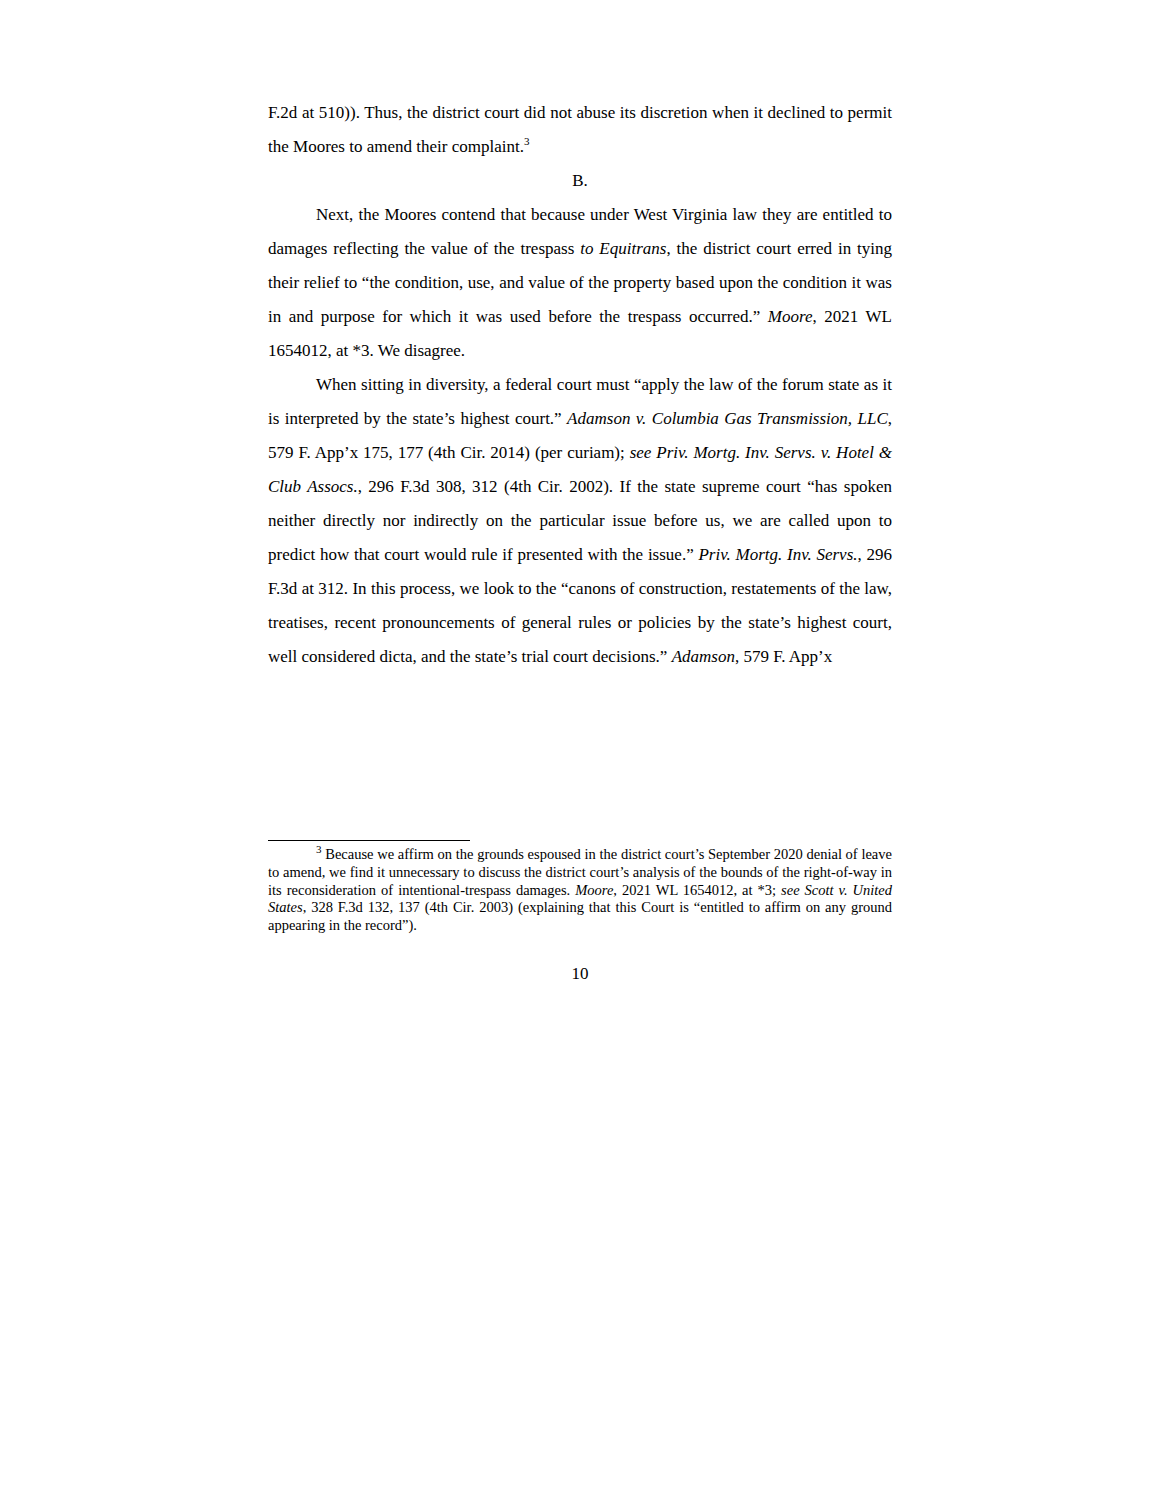F.2d at 510)). Thus, the district court did not abuse its discretion when it declined to permit the Moores to amend their complaint.3
B.
Next, the Moores contend that because under West Virginia law they are entitled to damages reflecting the value of the trespass to Equitrans, the district court erred in tying their relief to “the condition, use, and value of the property based upon the condition it was in and purpose for which it was used before the trespass occurred.” Moore, 2021 WL 1654012, at *3. We disagree.
When sitting in diversity, a federal court must “apply the law of the forum state as it is interpreted by the state’s highest court.” Adamson v. Columbia Gas Transmission, LLC, 579 F. App’x 175, 177 (4th Cir. 2014) (per curiam); see Priv. Mortg. Inv. Servs. v. Hotel & Club Assocs., 296 F.3d 308, 312 (4th Cir. 2002). If the state supreme court “has spoken neither directly nor indirectly on the particular issue before us, we are called upon to predict how that court would rule if presented with the issue.” Priv. Mortg. Inv. Servs., 296 F.3d at 312. In this process, we look to the “canons of construction, restatements of the law, treatises, recent pronouncements of general rules or policies by the state’s highest court, well considered dicta, and the state’s trial court decisions.” Adamson, 579 F. App’x
3 Because we affirm on the grounds espoused in the district court’s September 2020 denial of leave to amend, we find it unnecessary to discuss the district court’s analysis of the bounds of the right-of-way in its reconsideration of intentional-trespass damages. Moore, 2021 WL 1654012, at *3; see Scott v. United States, 328 F.3d 132, 137 (4th Cir. 2003) (explaining that this Court is “entitled to affirm on any ground appearing in the record”).
10